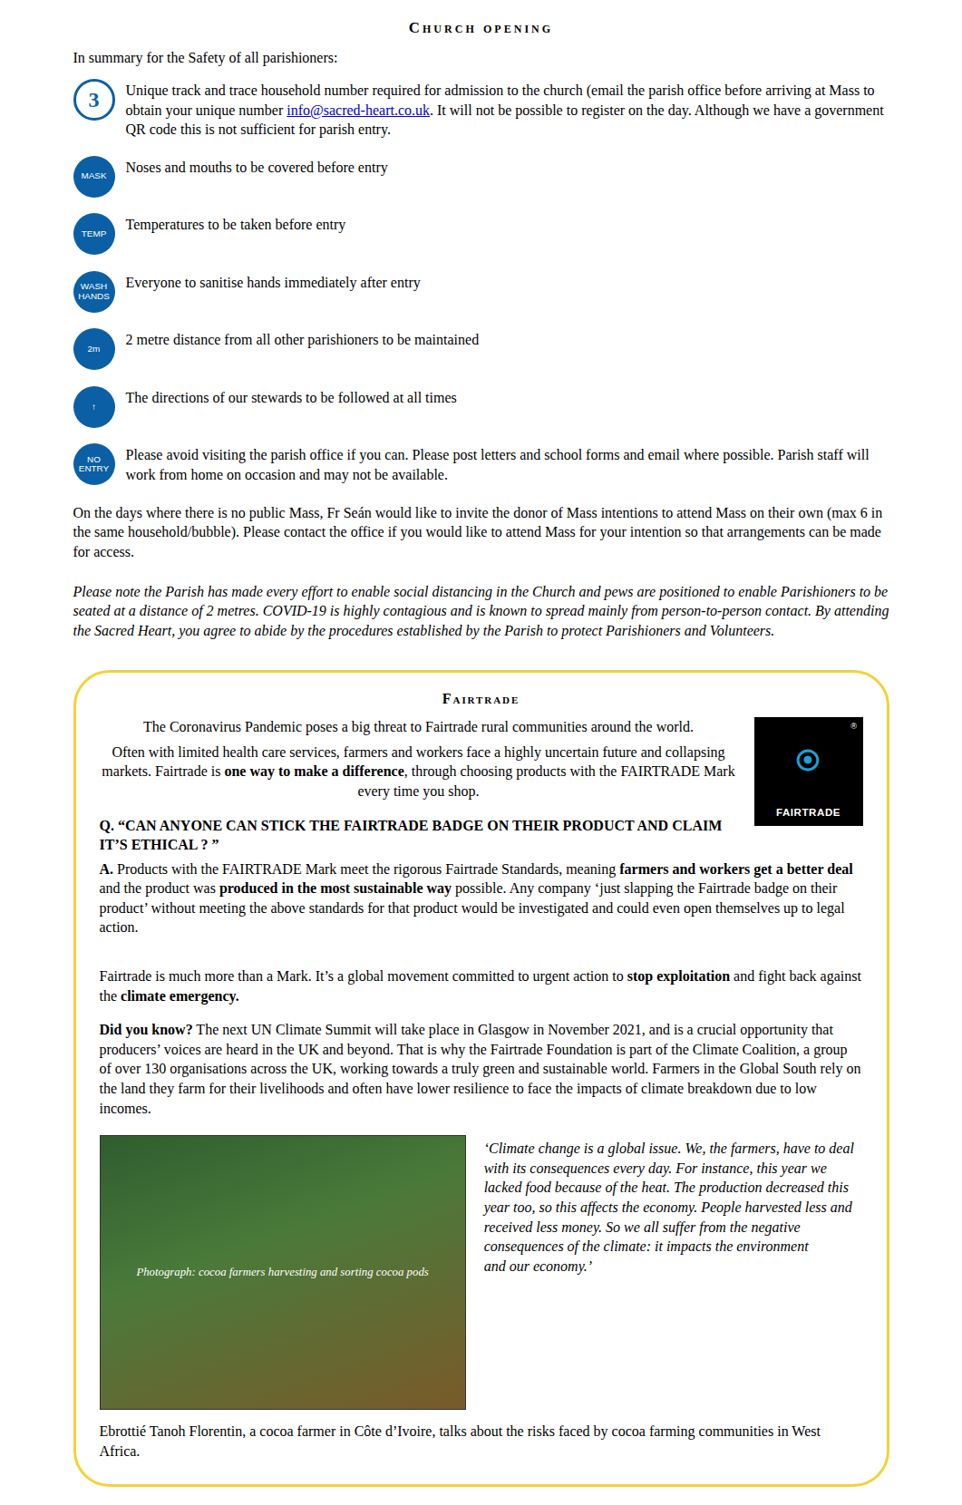Church opening
In summary for the Safety of all parishioners:
3 Unique track and trace household number required for admission to the church (email the parish office before arriving at Mass to obtain your unique number info@sacred-heart.co.uk. It will not be possible to register on the day. Although we have a government QR code this is not sufficient for parish entry.
MASK Noses and mouths to be covered before entry
TEMP Temperatures to be taken before entry
WASH HANDS Everyone to sanitise hands immediately after entry
2m 2 metre distance from all other parishioners to be maintained
↑ The directions of our stewards to be followed at all times
NO ENTRY Please avoid visiting the parish office if you can. Please post letters and school forms and email where possible. Parish staff will work from home on occasion and may not be available.
On the days where there is no public Mass, Fr Seán would like to invite the donor of Mass intentions to attend Mass on their own (max 6 in the same household/bubble). Please contact the office if you would like to attend Mass for your intention so that arrangements can be made for access.
Please note the Parish has made every effort to enable social distancing in the Church and pews are positioned to enable Parishioners to be seated at a distance of 2 metres. COVID-19 is highly contagious and is known to spread mainly from person-to-person contact. By attending the Sacred Heart, you agree to abide by the procedures established by the Parish to protect Parishioners and Volunteers.
Fairtrade
® ⦿ FAIRTRADE
The Coronavirus Pandemic poses a big threat to Fairtrade rural communities around the world.
Often with limited health care services, farmers and workers face a highly uncertain future and collapsing markets. Fairtrade is one way to make a difference, through choosing products with the FAIRTRADE Mark every time you shop.
Q. “Can anyone can stick the Fairtrade badge on their product and claim it’s ethical ? ”
A. Products with the FAIRTRADE Mark meet the rigorous Fairtrade Standards, meaning farmers and workers get a better deal and the product was produced in the most sustainable way possible. Any company ‘just slapping the Fairtrade badge on their product’ without meeting the above standards for that product would be investigated and could even open themselves up to legal action.
Fairtrade is much more than a Mark. It’s a global movement committed to urgent action to stop exploitation and fight back against the climate emergency.
Did you know? The next UN Climate Summit will take place in Glasgow in November 2021, and is a crucial opportunity that producers’ voices are heard in the UK and beyond. That is why the Fairtrade Foundation is part of the Climate Coalition, a group of over 130 organisations across the UK, working towards a truly green and sustainable world. Farmers in the Global South rely on the land they farm for their livelihoods and often have lower resilience to face the impacts of climate breakdown due to low incomes.
Photograph: cocoa farmers harvesting and sorting cocoa pods
‘Climate change is a global issue. We, the farmers, have to deal with its consequences every day. For instance, this year we lacked food because of the heat. The production decreased this year too, so this affects the economy. People harvested less and received less money. So we all suffer from the negative consequences of the climate: it impacts the environment
and our economy.’
Ebrottié Tanoh Florentin, a cocoa farmer in Côte d’Ivoire, talks about the risks faced by cocoa farming communities in West Africa.